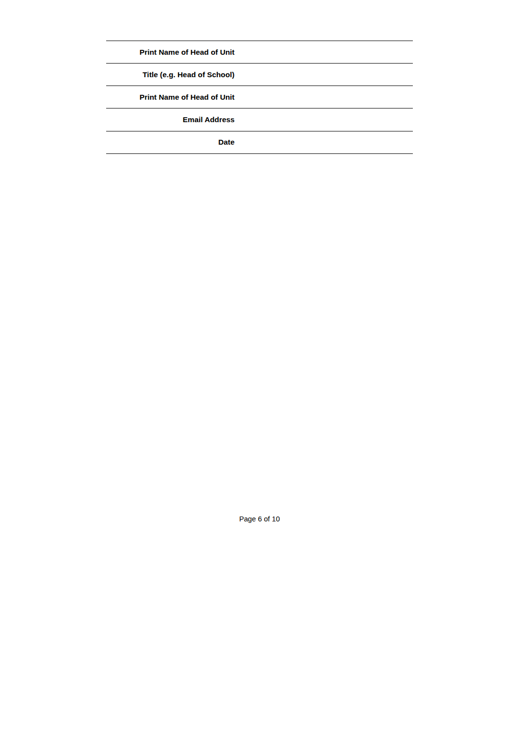| Print Name of Head of Unit | |
| Title (e.g. Head of School) | |
| Print Name of Head of Unit | |
| Email Address | |
| Date | |
Page 6 of 10